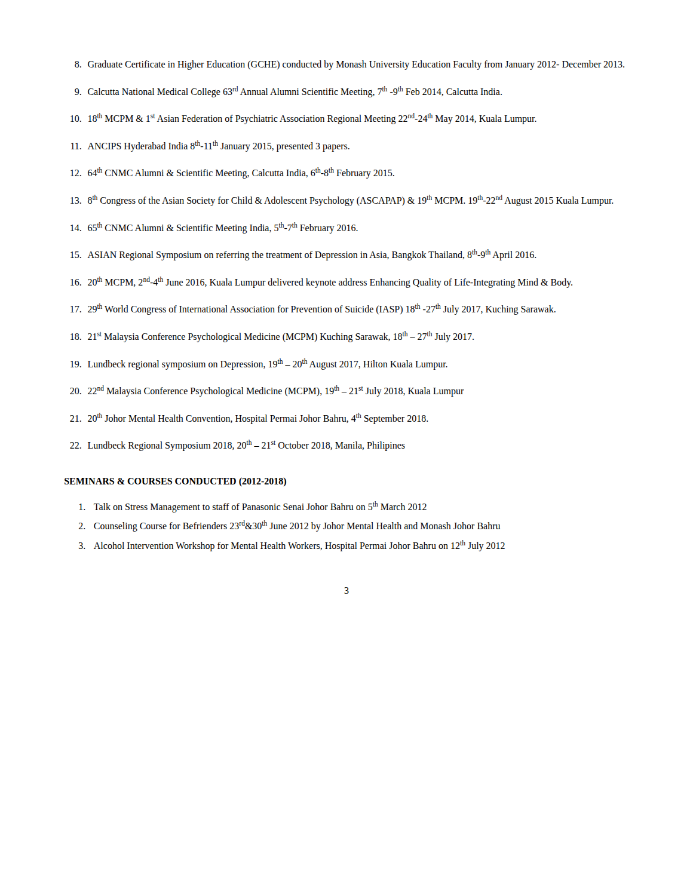Graduate Certificate in Higher Education (GCHE) conducted by Monash University Education Faculty from January 2012- December 2013.
Calcutta National Medical College 63rd Annual Alumni Scientific Meeting, 7th -9th Feb 2014, Calcutta India.
18th MCPM & 1st Asian Federation of Psychiatric Association Regional Meeting 22nd-24th May 2014, Kuala Lumpur.
ANCIPS Hyderabad India 8th-11th January 2015, presented 3 papers.
64th CNMC Alumni & Scientific Meeting, Calcutta India, 6th-8th February 2015.
8th Congress of the Asian Society for Child & Adolescent Psychology (ASCAPAP) & 19th MCPM. 19th-22nd August 2015 Kuala Lumpur.
65th CNMC Alumni & Scientific Meeting India, 5th-7th February 2016.
ASIAN Regional Symposium on referring the treatment of Depression in Asia, Bangkok Thailand, 8th-9th April 2016.
20th MCPM, 2nd-4th June 2016, Kuala Lumpur delivered keynote address Enhancing Quality of Life-Integrating Mind & Body.
29th World Congress of International Association for Prevention of Suicide (IASP) 18th -27th July 2017, Kuching Sarawak.
21st Malaysia Conference Psychological Medicine (MCPM) Kuching Sarawak, 18th – 27th July 2017.
Lundbeck regional symposium on Depression, 19th – 20th August 2017, Hilton Kuala Lumpur.
22nd Malaysia Conference Psychological Medicine (MCPM), 19th – 21st July 2018, Kuala Lumpur
20th Johor Mental Health Convention, Hospital Permai Johor Bahru, 4th September 2018.
Lundbeck Regional Symposium 2018, 20th – 21st October 2018, Manila, Philipines
SEMINARS & COURSES CONDUCTED (2012-2018)
Talk on Stress Management to staff of Panasonic Senai Johor Bahru on 5th March 2012
Counseling Course for Befrienders 23rd&30th June 2012 by Johor Mental Health and Monash Johor Bahru
Alcohol Intervention Workshop for Mental Health Workers, Hospital Permai Johor Bahru on 12th July 2012
3